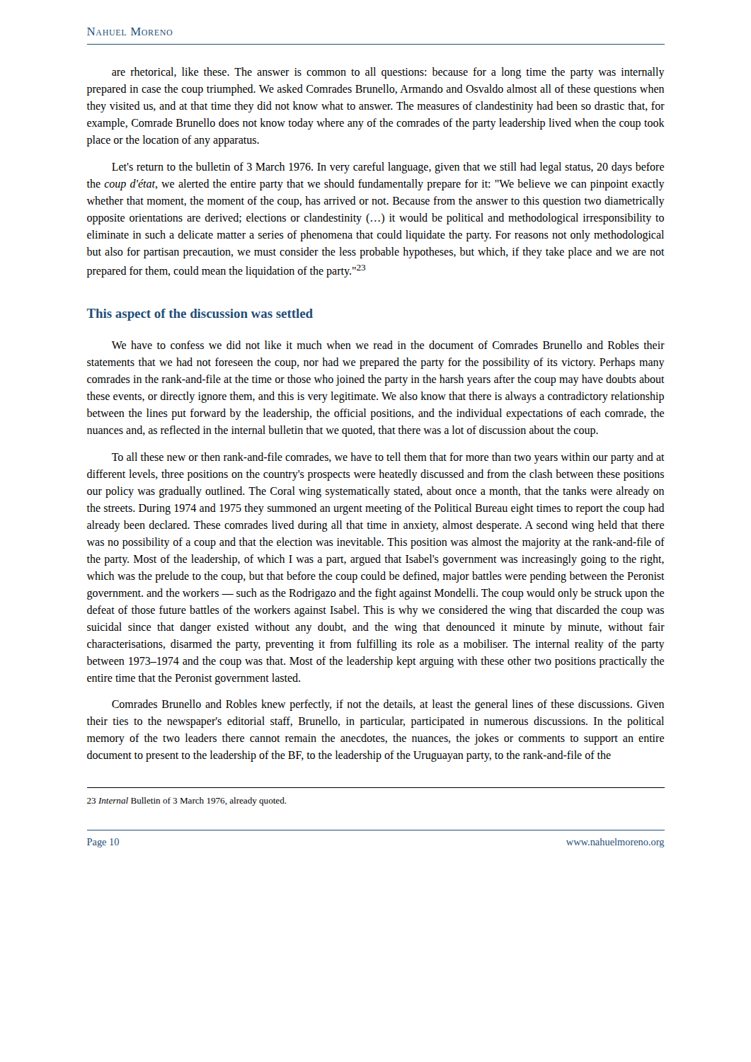Nahuel Moreno
are rhetorical, like these. The answer is common to all questions: because for a long time the party was internally prepared in case the coup triumphed. We asked Comrades Brunello, Armando and Osvaldo almost all of these questions when they visited us, and at that time they did not know what to answer. The measures of clandestinity had been so drastic that, for example, Comrade Brunello does not know today where any of the comrades of the party leadership lived when the coup took place or the location of any apparatus.
Let's return to the bulletin of 3 March 1976. In very careful language, given that we still had legal status, 20 days before the coup d'état, we alerted the entire party that we should fundamentally prepare for it: "We believe we can pinpoint exactly whether that moment, the moment of the coup, has arrived or not. Because from the answer to this question two diametrically opposite orientations are derived; elections or clandestinity (…) it would be political and methodological irresponsibility to eliminate in such a delicate matter a series of phenomena that could liquidate the party. For reasons not only methodological but also for partisan precaution, we must consider the less probable hypotheses, but which, if they take place and we are not prepared for them, could mean the liquidation of the party."23
This aspect of the discussion was settled
We have to confess we did not like it much when we read in the document of Comrades Brunello and Robles their statements that we had not foreseen the coup, nor had we prepared the party for the possibility of its victory. Perhaps many comrades in the rank-and-file at the time or those who joined the party in the harsh years after the coup may have doubts about these events, or directly ignore them, and this is very legitimate. We also know that there is always a contradictory relationship between the lines put forward by the leadership, the official positions, and the individual expectations of each comrade, the nuances and, as reflected in the internal bulletin that we quoted, that there was a lot of discussion about the coup.
To all these new or then rank-and-file comrades, we have to tell them that for more than two years within our party and at different levels, three positions on the country's prospects were heatedly discussed and from the clash between these positions our policy was gradually outlined. The Coral wing systematically stated, about once a month, that the tanks were already on the streets. During 1974 and 1975 they summoned an urgent meeting of the Political Bureau eight times to report the coup had already been declared. These comrades lived during all that time in anxiety, almost desperate. A second wing held that there was no possibility of a coup and that the election was inevitable. This position was almost the majority at the rank-and-file of the party. Most of the leadership, of which I was a part, argued that Isabel's government was increasingly going to the right, which was the prelude to the coup, but that before the coup could be defined, major battles were pending between the Peronist government. and the workers — such as the Rodrigazo and the fight against Mondelli. The coup would only be struck upon the defeat of those future battles of the workers against Isabel. This is why we considered the wing that discarded the coup was suicidal since that danger existed without any doubt, and the wing that denounced it minute by minute, without fair characterisations, disarmed the party, preventing it from fulfilling its role as a mobiliser. The internal reality of the party between 1973–1974 and the coup was that. Most of the leadership kept arguing with these other two positions practically the entire time that the Peronist government lasted.
Comrades Brunello and Robles knew perfectly, if not the details, at least the general lines of these discussions. Given their ties to the newspaper's editorial staff, Brunello, in particular, participated in numerous discussions. In the political memory of the two leaders there cannot remain the anecdotes, the nuances, the jokes or comments to support an entire document to present to the leadership of the BF, to the leadership of the Uruguayan party, to the rank-and-file of the
23 Internal Bulletin of 3 March 1976, already quoted.
Page 10 www.nahuelmoreno.org